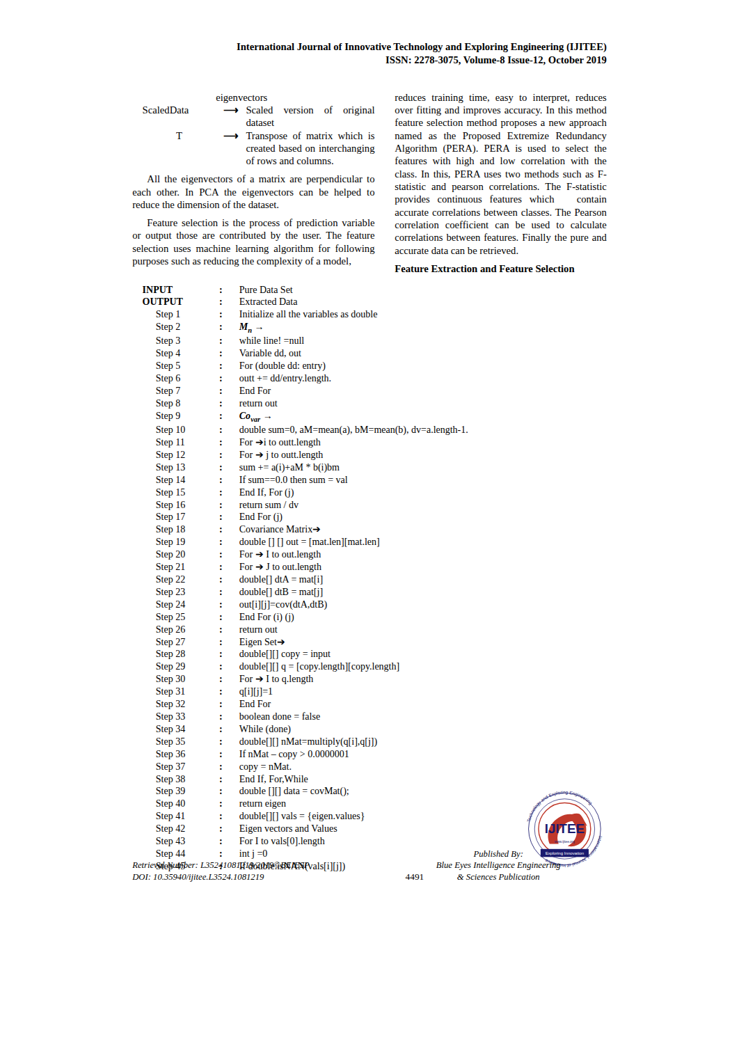International Journal of Innovative Technology and Exploring Engineering (IJITEE)
ISSN: 2278-3075, Volume-8 Issue-12, October 2019
eigenvectors
ScaledData
⟶
Scaled version of original
dataset
T
⟶
Transpose of matrix which is
created based on interchanging
of rows and columns.
All the eigenvectors of a matrix are perpendicular to each other. In PCA the eigenvectors can be helped to reduce the dimension of the dataset.
Feature selection is the process of prediction variable or output those are contributed by the user. The feature selection uses machine learning algorithm for following purposes such as reducing the complexity of a model,
reduces training time, easy to interpret, reduces over fitting and improves accuracy. In this method feature selection method proposes a new approach named as the Proposed Extremize Redundancy Algorithm (PERA). PERA is used to select the features with high and low correlation with the class. In this, PERA uses two methods such as F-statistic and pearson correlations. The F-statistic provides continuous features which contain accurate correlations between classes. The Pearson correlation coefficient can be used to calculate correlations between features. Finally the pure and accurate data can be retrieved.
Feature Extraction and Feature Selection
INPUT
:
Pure Data Set
OUTPUT
:
Extracted Data
Step 1
:
Initialize all the variables as double
Step 2
:
Mn →
Step 3
:
while line! =null
Step 4
:
Variable dd, out
Step 5
:
For (double dd: entry)
Step 6
:
outt += dd/entry.length.
Step 7
:
End For
Step 8
:
return out
Step 9
:
Covar →
Step 10
:
double sum=0, aM=mean(a), bM=mean(b), dv=a.length-1.
Step 11
:
For ➔i to outt.length
Step 12
:
For ➔ j to outt.length
Step 13
:
sum += a(i)+aM * b(i)bm
Step 14
:
If sum==0.0 then sum = val
Step 15
:
End If, For (j)
Step 16
:
return sum / dv
Step 17
:
End For (j)
Step 18
:
Covariance Matrix➔
Step 19
:
double [] [] out = [mat.len][mat.len]
Step 20
:
For ➔ I to out.length
Step 21
:
For ➔ J to out.length
Step 22
:
double[] dtA = mat[i]
Step 23
:
double[] dtB = mat[j]
Step 24
:
out[i][j]=cov(dtA,dtB)
Step 25
:
End For (i) (j)
Step 26
:
return out
Step 27
:
Eigen Set➔
Step 28
:
double[][] copy = input
Step 29
:
double[][] q = [copy.length][copy.length]
Step 30
:
For ➔ I to q.length
Step 31
:
q[i][j]=1
Step 32
:
End For
Step 33
:
boolean done = false
Step 34
:
While (done)
Step 35
:
double[][] nMat=multiply(q[i],q[j])
Step 36
:
If nMat – copy > 0.0000001
Step 37
:
copy = nMat.
Step 38
:
End If, For,While
Step 39
:
double [][] data = covMat();
Step 40
:
return eigen
Step 41
:
double[][] vals = {eigen.values}
Step 42
:
Eigen vectors and Values
Step 43
:
For I to vals[0].length
Step 44
:
int j =0
Step 45
:
If double.isNAN(vals[i][j])
Technology and Exploring Engineering International Journal of Innovative IJITEE Exploring Innovation www.ijitee.org
Retrieval Number: L35241081219/2019©BEIESP
DOI: 10.35940/ijitee.L3524.1081219
4491 Published By:
Blue Eyes Intelligence Engineering
& Sciences Publication